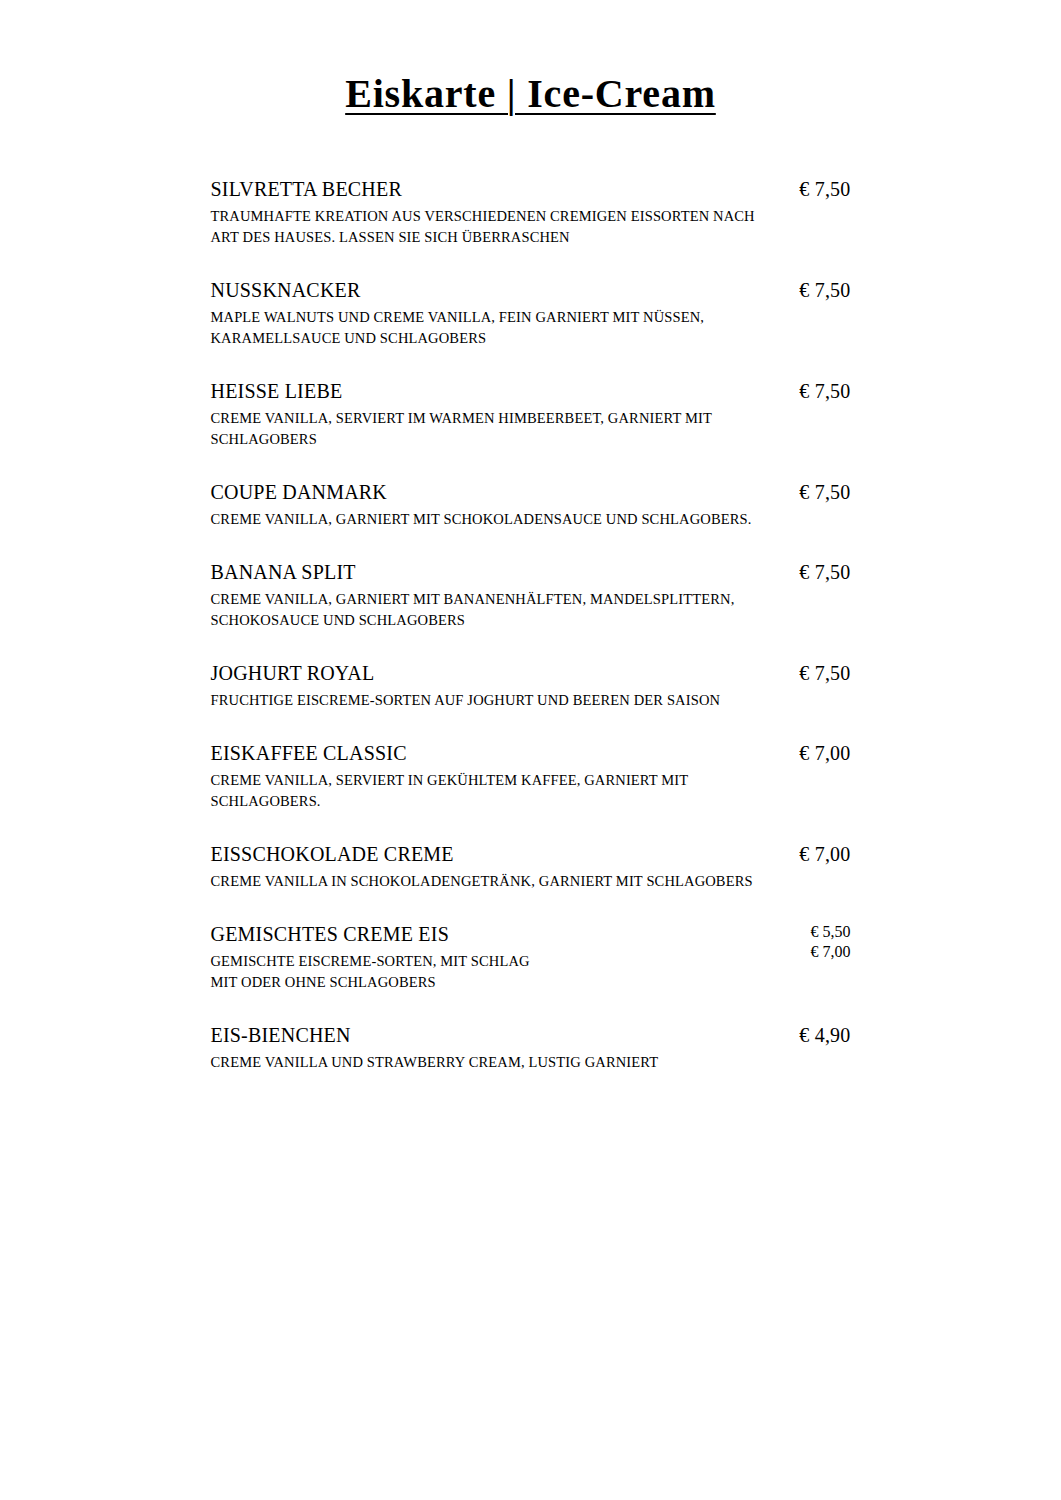Eiskarte | Ice-Cream
Silvretta Becher € 7,50
Traumhafte Kreation aus verschiedenen cremigen Eissorten nach Art des Hauses. Lassen Sie sich überraschen
Nussknacker € 7,50
Maple Walnuts und Creme Vanilla, fein garniert mit Nüssen, Karamellsauce und Schlagobers
Heisse Liebe € 7,50
Creme Vanilla, serviert im warmen Himbeerbeet, garniert mit Schlagobers
Coupe Danmark € 7,50
Creme Vanilla, garniert mit Schokoladensauce und Schlagobers.
Banana Split € 7,50
Creme Vanilla, garniert mit Bananenhälften, Mandelsplittern, Schokosauce und Schlagobers
Joghurt Royal € 7,50
Fruchtige Eiscreme-Sorten auf Joghurt und Beeren der Saison
Eiskaffee Classic € 7,00
Creme Vanilla, serviert in gekühltem Kaffee, garniert mit Schlagobers.
Eisschokolade Creme € 7,00
Creme Vanilla in Schokoladengetränk, garniert mit Schlagobers
Gemischtes Creme Eis
Gemischte Eiscreme-Sorten, mit Schlag
mit oder ohne Schlagobers
€ 5,50 € 7,00
Eis-Bienchen € 4,90
Creme Vanilla und Strawberry Cream, lustig garniert